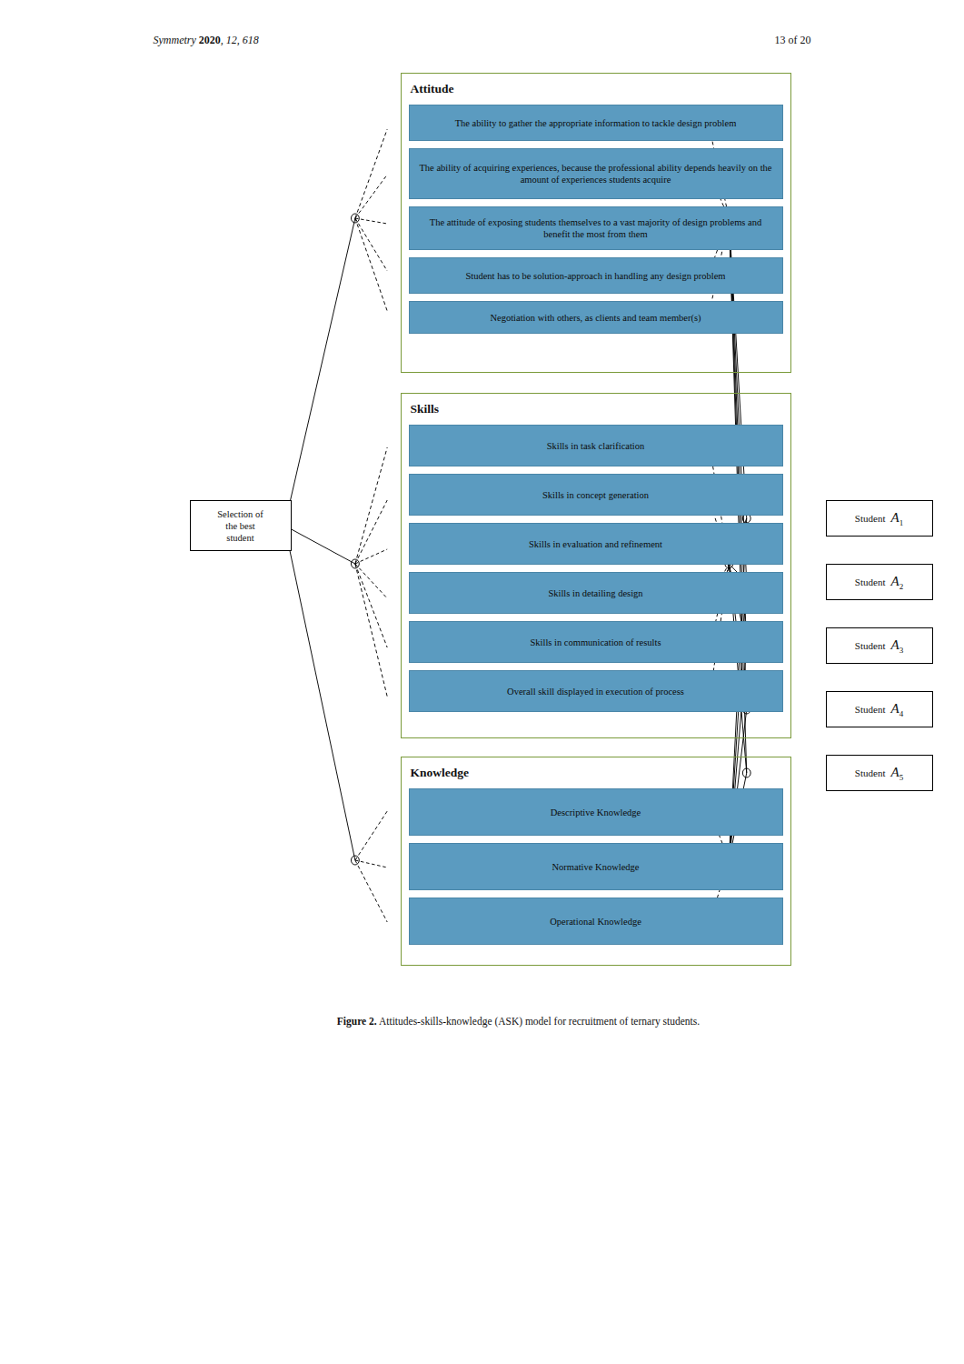Symmetry 2020, 12, 618
13 of 20
Selection of
the best
student
Attitude
The ability to gather the appropriate information to tackle design problem
The ability of acquiring experiences, because the professional ability depends heavily on the amount of experiences students acquire
The attitude of exposing students themselves to a vast majority of design problems and benefit the most from them
Student has to be solution-approach in handling any design problem
Negotiation with others, as clients and team member(s)
Skills
Skills in task clarification
Skills in concept generation
Skills in evaluation and refinement
Skills in detailing design
Skills in communication of results
Overall skill displayed in execution of process
Knowledge
Descriptive Knowledge
Normative Knowledge
Operational Knowledge
Student A1
Student A2
Student A3
Student A4
Student A5
Figure 2. Attitudes-skills-knowledge (ASK) model for recruitment of ternary students.